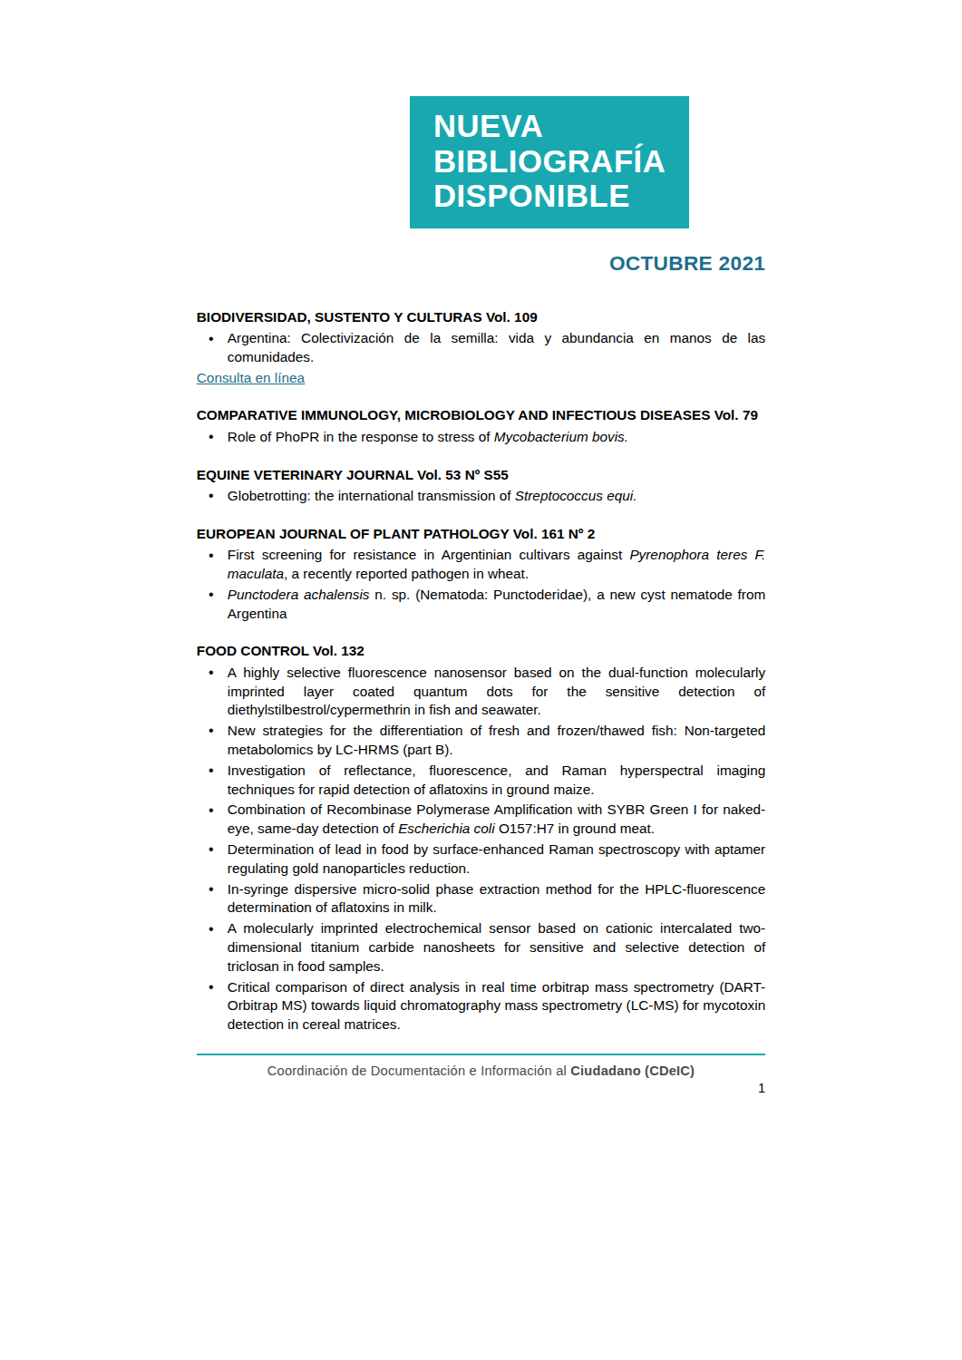NUEVA
BIBLIOGRAFÍA
DISPONIBLE
OCTUBRE 2021
BIODIVERSIDAD, SUSTENTO Y CULTURAS Vol. 109
Argentina: Colectivización de la semilla: vida y abundancia en manos de las comunidades.
Consulta en línea
COMPARATIVE IMMUNOLOGY, MICROBIOLOGY AND INFECTIOUS DISEASES Vol. 79
Role of PhoPR in the response to stress of Mycobacterium bovis.
EQUINE VETERINARY JOURNAL Vol. 53 Nº S55
Globetrotting: the international transmission of Streptococcus equi.
EUROPEAN JOURNAL OF PLANT PATHOLOGY Vol. 161 Nº 2
First screening for resistance in Argentinian cultivars against Pyrenophora teres F. maculata, a recently reported pathogen in wheat.
Punctodera achalensis n. sp. (Nematoda: Punctoderidae), a new cyst nematode from Argentina
FOOD CONTROL Vol. 132
A highly selective fluorescence nanosensor based on the dual-function molecularly imprinted layer coated quantum dots for the sensitive detection of diethylstilbestrol/cypermethrin in fish and seawater.
New strategies for the differentiation of fresh and frozen/thawed fish: Non-targeted metabolomics by LC-HRMS (part B).
Investigation of reflectance, fluorescence, and Raman hyperspectral imaging techniques for rapid detection of aflatoxins in ground maize.
Combination of Recombinase Polymerase Amplification with SYBR Green I for naked-eye, same-day detection of Escherichia coli O157:H7 in ground meat.
Determination of lead in food by surface-enhanced Raman spectroscopy with aptamer regulating gold nanoparticles reduction.
In-syringe dispersive micro-solid phase extraction method for the HPLC-fluorescence determination of aflatoxins in milk.
A molecularly imprinted electrochemical sensor based on cationic intercalated two-dimensional titanium carbide nanosheets for sensitive and selective detection of triclosan in food samples.
Critical comparison of direct analysis in real time orbitrap mass spectrometry (DART-Orbitrap MS) towards liquid chromatography mass spectrometry (LC-MS) for mycotoxin detection in cereal matrices.
Coordinación de Documentación e Información al Ciudadano (CDeIC)
1